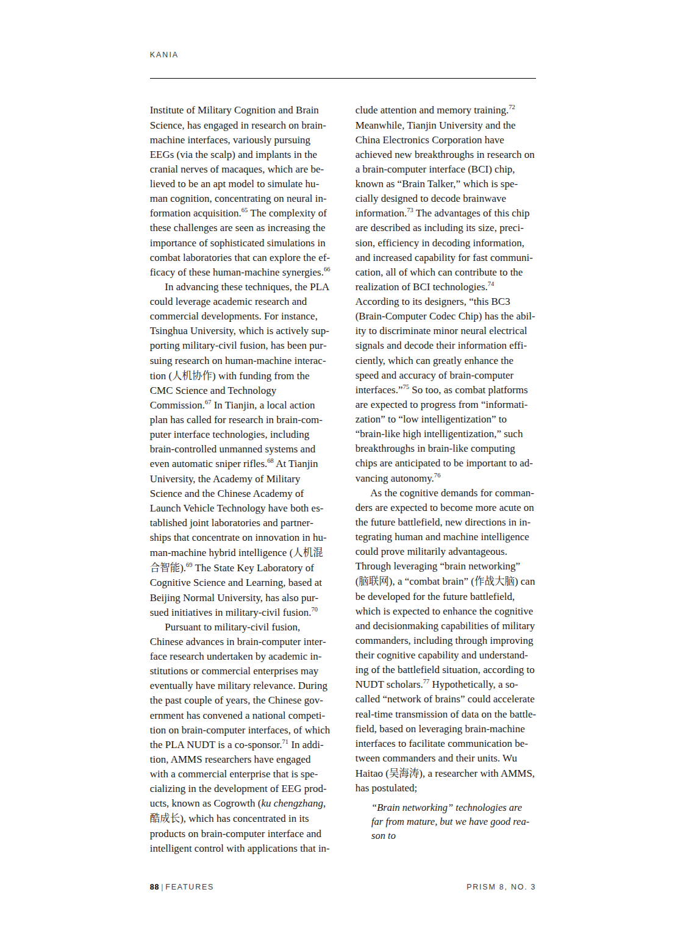Kania
Institute of Military Cognition and Brain Science, has engaged in research on brain-machine interfaces, variously pursuing EEGs (via the scalp) and implants in the cranial nerves of macaques, which are believed to be an apt model to simulate human cognition, concentrating on neural information acquisition.65 The complexity of these challenges are seen as increasing the importance of sophisticated simulations in combat laboratories that can explore the efficacy of these human-machine synergies.66
In advancing these techniques, the PLA could leverage academic research and commercial developments. For instance, Tsinghua University, which is actively supporting military-civil fusion, has been pursuing research on human-machine interaction (人机协作) with funding from the CMC Science and Technology Commission.67 In Tianjin, a local action plan has called for research in brain-computer interface technologies, including brain-controlled unmanned systems and even automatic sniper rifles.68 At Tianjin University, the Academy of Military Science and the Chinese Academy of Launch Vehicle Technology have both established joint laboratories and partnerships that concentrate on innovation in human-machine hybrid intelligence (人机混合智能).69 The State Key Laboratory of Cognitive Science and Learning, based at Beijing Normal University, has also pursued initiatives in military-civil fusion.70
Pursuant to military-civil fusion, Chinese advances in brain-computer interface research undertaken by academic institutions or commercial enterprises may eventually have military relevance. During the past couple of years, the Chinese government has convened a national competition on brain-computer interfaces, of which the PLA NUDT is a co-sponsor.71 In addition, AMMS researchers have engaged with a commercial enterprise that is specializing in the development of EEG products, known as Cogrowth (ku chengzhang, 酷成长), which has concentrated in its products on brain-computer interface and intelligent control with applications that include attention and memory training.72 Meanwhile, Tianjin University and the China Electronics Corporation have achieved new breakthroughs in research on a brain-computer interface (BCI) chip, known as “Brain Talker,” which is specially designed to decode brainwave information.73 The advantages of this chip are described as including its size, precision, efficiency in decoding information, and increased capability for fast communication, all of which can contribute to the realization of BCI technologies.74 According to its designers, “this BC3 (Brain-Computer Codec Chip) has the ability to discriminate minor neural electrical signals and decode their information efficiently, which can greatly enhance the speed and accuracy of brain-computer interfaces.”75 So too, as combat platforms are expected to progress from “informatization” to “low intelligentization” to “brain-like high intelligentization,” such breakthroughs in brain-like computing chips are anticipated to be important to advancing autonomy.76
As the cognitive demands for commanders are expected to become more acute on the future battlefield, new directions in integrating human and machine intelligence could prove militarily advantageous. Through leveraging “brain networking” (脑联网), a “combat brain” (作战大脑) can be developed for the future battlefield, which is expected to enhance the cognitive and decisionmaking capabilities of military commanders, including through improving their cognitive capability and understanding of the battlefield situation, according to NUDT scholars.77 Hypothetically, a so-called “network of brains” could accelerate real-time transmission of data on the battlefield, based on leveraging brain-machine interfaces to facilitate communication between commanders and their units. Wu Haitao (吴海涛), a researcher with AMMS, has postulated;
“Brain networking” technologies are far from mature, but we have good reason to
88|Features
Prism 8, No. 3